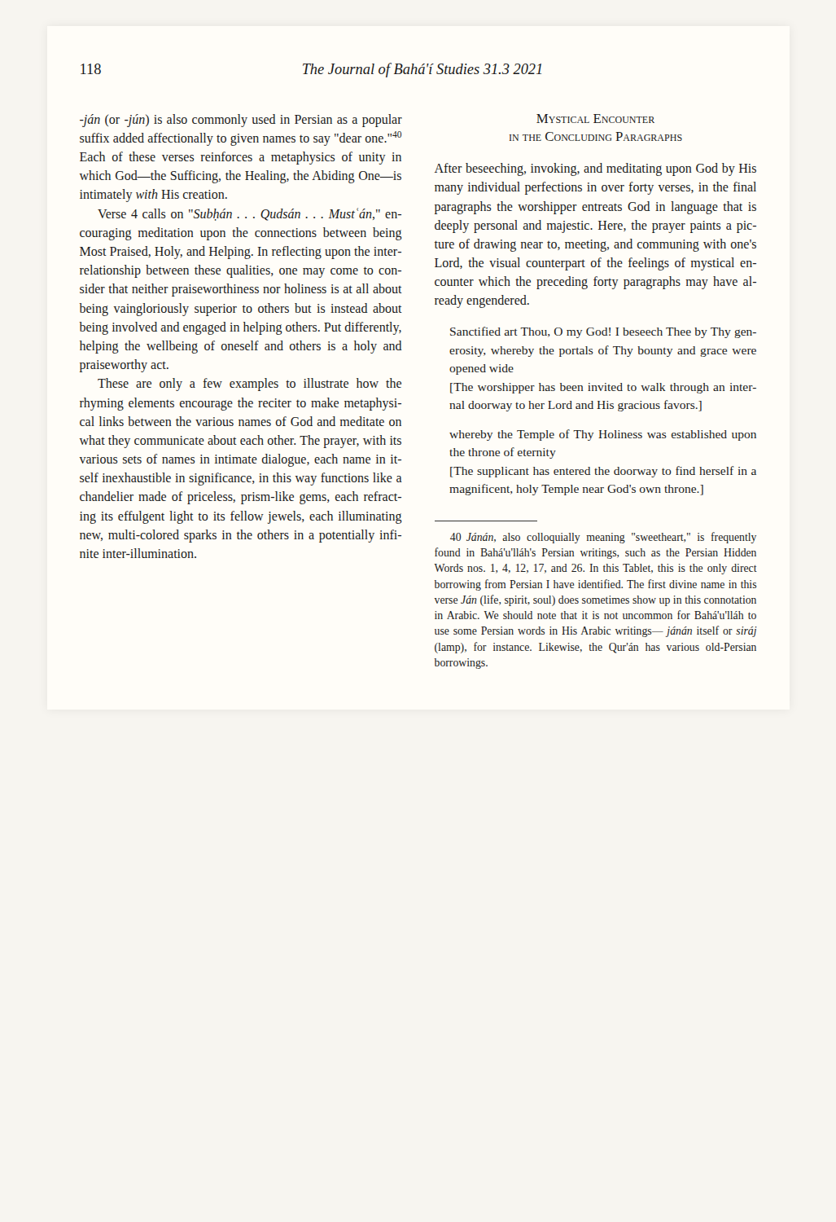118 The Journal of Bahá'í Studies 31.3 2021
-ján (or -jún) is also commonly used in Persian as a popular suffix added affectionally to given names to say "dear one."40 Each of these verses reinforces a metaphysics of unity in which God—the Sufficing, the Healing, the Abiding One—is intimately with His creation.
Verse 4 calls on "Subḥán . . . Qudsán . . . Mustʿán," encouraging meditation upon the connections between being Most Praised, Holy, and Helping. In reflecting upon the interrelationship between these qualities, one may come to consider that neither praiseworthiness nor holiness is at all about being vaingloriously superior to others but is instead about being involved and engaged in helping others. Put differently, helping the wellbeing of oneself and others is a holy and praiseworthy act.
These are only a few examples to illustrate how the rhyming elements encourage the reciter to make metaphysical links between the various names of God and meditate on what they communicate about each other. The prayer, with its various sets of names in intimate dialogue, each name in itself inexhaustible in significance, in this way functions like a chandelier made of priceless, prism-like gems, each refracting its effulgent light to its fellow jewels, each illuminating new, multi-colored sparks in the others in a potentially infinite inter-illumination.
Mystical Encounter
in the Concluding Paragraphs
After beseeching, invoking, and meditating upon God by His many individual perfections in over forty verses, in the final paragraphs the worshipper entreats God in language that is deeply personal and majestic. Here, the prayer paints a picture of drawing near to, meeting, and communing with one's Lord, the visual counterpart of the feelings of mystical encounter which the preceding forty paragraphs may have already engendered.
Sanctified art Thou, O my God! I beseech Thee by Thy generosity, whereby the portals of Thy bounty and grace were opened wide
[The worshipper has been invited to walk through an internal doorway to her Lord and His gracious favors.]
whereby the Temple of Thy Holiness was established upon the throne of eternity
[The supplicant has entered the doorway to find herself in a magnificent, holy Temple near God's own throne.]
40 Jánán, also colloquially meaning "sweetheart," is frequently found in Bahá'u'lláh's Persian writings, such as the Persian Hidden Words nos. 1, 4, 12, 17, and 26. In this Tablet, this is the only direct borrowing from Persian I have identified. The first divine name in this verse Ján (life, spirit, soul) does sometimes show up in this connotation in Arabic. We should note that it is not uncommon for Bahá'u'lláh to use some Persian words in His Arabic writings— jánán itself or siráj (lamp), for instance. Likewise, the Qur'án has various old-Persian borrowings.